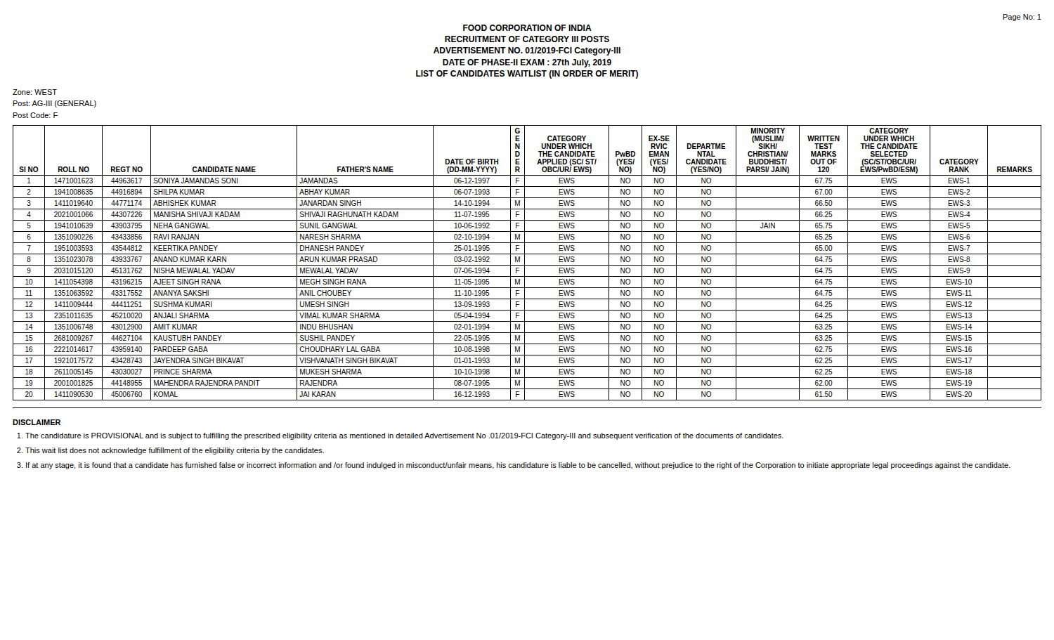Page No: 1
FOOD CORPORATION OF INDIA
RECRUITMENT OF CATEGORY III POSTS
ADVERTISEMENT NO. 01/2019-FCI Category-III
DATE OF PHASE-II EXAM : 27th July, 2019
LIST OF CANDIDATES WAITLIST (IN ORDER OF MERIT)
Zone: WEST
Post: AG-III (GENERAL)
Post Code: F
| SI NO | ROLL NO | REGT NO | CANDIDATE NAME | FATHER'S NAME | DATE OF BIRTH (DD-MM-YYYY) | G E N D E R | CATEGORY UNDER WHICH THE CANDIDATE APPLIED (SC/ ST/ OBC/UR/ EWS) | PwBD (YES/ NO) | EX-SE RVIC EMAN (YES/ NO) | DEPARTME NTAL CANDIDATE (YES/NO) | MINORITY (MUSLIM/ SIKH/ CHRISTIAN/ BUDDHIST/ PARSI/ JAIN) | WRITTEN TEST MARKS OUT OF 120 | CATEGORY UNDER WHICH THE CANDIDATE SELECTED (SC/ST/OBC/UR/ EWS/PwBD/ESM) | CATEGORY RANK | REMARKS |
| --- | --- | --- | --- | --- | --- | --- | --- | --- | --- | --- | --- | --- | --- | --- | --- |
| 1 | 1471001623 | 44963617 | SONIYA JAMANDAS SONI | JAMANDAS | 06-12-1997 | F | EWS | NO | NO | NO | | 67.75 | EWS | EWS-1 | |
| 2 | 1941008635 | 44916894 | SHILPA KUMAR | ABHAY KUMAR | 06-07-1993 | F | EWS | NO | NO | NO | | 67.00 | EWS | EWS-2 | |
| 3 | 1411019640 | 44771174 | ABHISHEK KUMAR | JANARDAN SINGH | 14-10-1994 | M | EWS | NO | NO | NO | | 66.50 | EWS | EWS-3 | |
| 4 | 2021001066 | 44307226 | MANISHA SHIVAJI KADAM | SHIVAJI RAGHUNATH KADAM | 11-07-1995 | F | EWS | NO | NO | NO | | 66.25 | EWS | EWS-4 | |
| 5 | 1941010639 | 43903795 | NEHA GANGWAL | SUNIL GANGWAL | 10-06-1992 | F | EWS | NO | NO | NO | JAIN | 65.75 | EWS | EWS-5 | |
| 6 | 1351090226 | 43433856 | RAVI RANJAN | NARESH SHARMA | 02-10-1994 | M | EWS | NO | NO | NO | | 65.25 | EWS | EWS-6 | |
| 7 | 1951003593 | 43544812 | KEERTIKA PANDEY | DHANESH PANDEY | 25-01-1995 | F | EWS | NO | NO | NO | | 65.00 | EWS | EWS-7 | |
| 8 | 1351023078 | 43933767 | ANAND KUMAR KARN | ARUN KUMAR PRASAD | 03-02-1992 | M | EWS | NO | NO | NO | | 64.75 | EWS | EWS-8 | |
| 9 | 2031015120 | 45131762 | NISHA MEWALAL YADAV | MEWALAL YADAV | 07-06-1994 | F | EWS | NO | NO | NO | | 64.75 | EWS | EWS-9 | |
| 10 | 1411054398 | 43196215 | AJEET SINGH RANA | MEGH SINGH RANA | 11-05-1995 | M | EWS | NO | NO | NO | | 64.75 | EWS | EWS-10 | |
| 11 | 1351063592 | 43317552 | ANANYA SAKSHI | ANIL CHOUBEY | 11-10-1995 | F | EWS | NO | NO | NO | | 64.75 | EWS | EWS-11 | |
| 12 | 1411009444 | 44411251 | SUSHMA KUMARI | UMESH SINGH | 13-09-1993 | F | EWS | NO | NO | NO | | 64.25 | EWS | EWS-12 | |
| 13 | 2351011635 | 45210020 | ANJALI SHARMA | VIMAL KUMAR SHARMA | 05-04-1994 | F | EWS | NO | NO | NO | | 64.25 | EWS | EWS-13 | |
| 14 | 1351006748 | 43012900 | AMIT KUMAR | INDU BHUSHAN | 02-01-1994 | M | EWS | NO | NO | NO | | 63.25 | EWS | EWS-14 | |
| 15 | 2681009267 | 44627104 | KAUSTUBH PANDEY | SUSHIL PANDEY | 22-05-1995 | M | EWS | NO | NO | NO | | 63.25 | EWS | EWS-15 | |
| 16 | 2221014617 | 43959140 | PARDEEP GABA | CHOUDHARY LAL GABA | 10-08-1998 | M | EWS | NO | NO | NO | | 62.75 | EWS | EWS-16 | |
| 17 | 1921017572 | 43428743 | JAYENDRA SINGH BIKAVAT | VISHVANATH SINGH BIKAVAT | 01-01-1993 | M | EWS | NO | NO | NO | | 62.25 | EWS | EWS-17 | |
| 18 | 2611005145 | 43030027 | PRINCE SHARMA | MUKESH SHARMA | 10-10-1998 | M | EWS | NO | NO | NO | | 62.25 | EWS | EWS-18 | |
| 19 | 2001001825 | 44148955 | MAHENDRA RAJENDRA PANDIT | RAJENDRA | 08-07-1995 | M | EWS | NO | NO | NO | | 62.00 | EWS | EWS-19 | |
| 20 | 1411090530 | 45006760 | KOMAL | JAI KARAN | 16-12-1993 | F | EWS | NO | NO | NO | | 61.50 | EWS | EWS-20 | |
DISCLAIMER
The candidature is PROVISIONAL and is subject to fulfilling the prescribed eligibility criteria as mentioned in detailed Advertisement No .01/2019-FCI Category-III and subsequent verification of the documents of candidates.
This wait list does not acknowledge fulfillment of the eligibility criteria by the candidates.
If at any stage, it is found that a candidate has furnished false or incorrect information and /or found indulged in misconduct/unfair means, his candidature is liable to be cancelled, without prejudice to the right of the Corporation to initiate appropriate legal proceedings against the candidate.